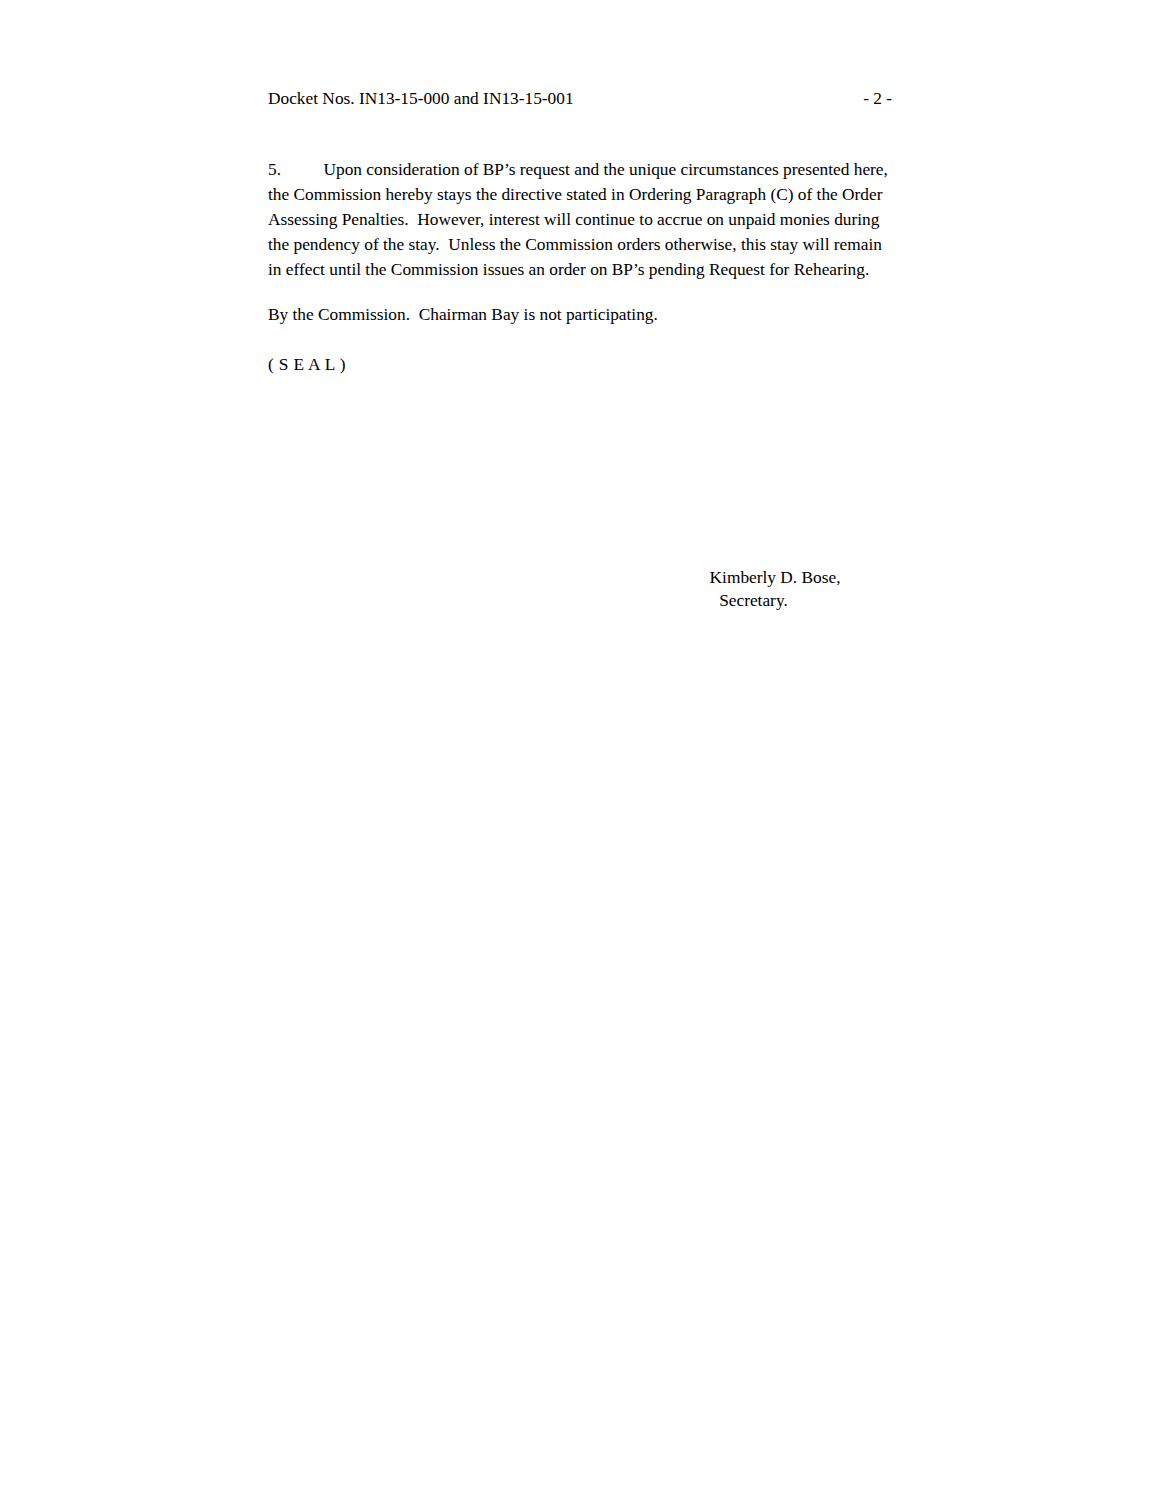Docket Nos. IN13-15-000 and IN13-15-001 - 2 -
5. Upon consideration of BP’s request and the unique circumstances presented here, the Commission hereby stays the directive stated in Ordering Paragraph (C) of the Order Assessing Penalties. However, interest will continue to accrue on unpaid monies during the pendency of the stay. Unless the Commission orders otherwise, this stay will remain in effect until the Commission issues an order on BP’s pending Request for Rehearing.
By the Commission. Chairman Bay is not participating.
( S E A L )
Kimberly D. Bose, Secretary.